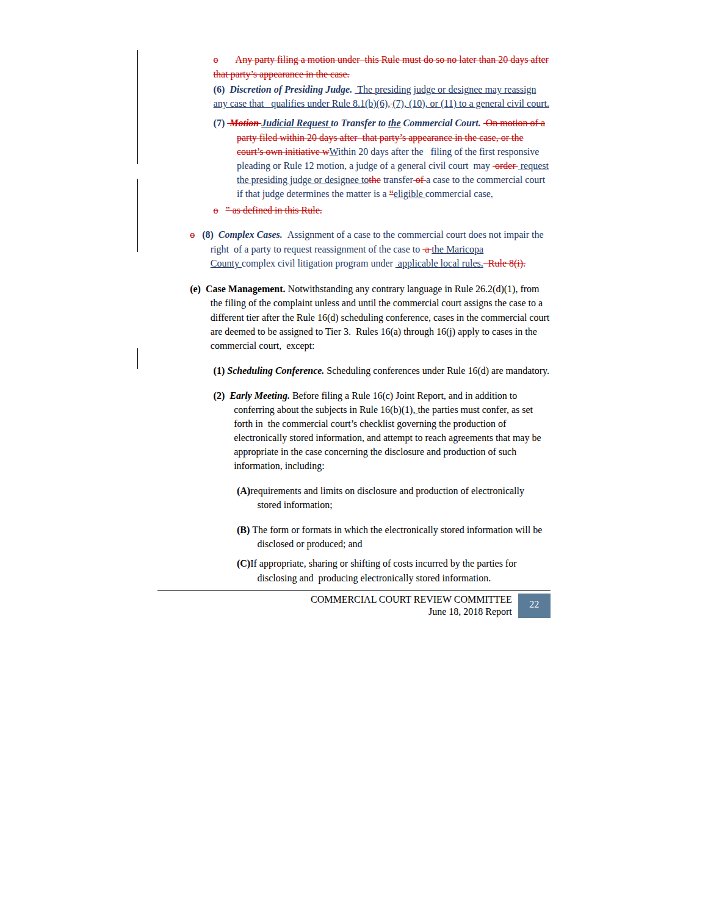o Any party filing a motion under this Rule must do so no later than 20 days after that party’s appearance in the case.
(6) Discretion of Presiding Judge. The presiding judge or designee may reassign any case that qualifies under Rule 8.1(b)(6), (7), (10), or (11) to a general civil court.
(7) Motion Judicial Request to Transfer to the Commercial Court. On motion of a party filed within 20 days after that party’s appearance in the case, or the court’s own initiative w Within 20 days after the filing of the first responsive pleading or Rule 12 motion, a judge of a general civil court may order request the presiding judge or designee to the transfer of a case to the commercial court if that judge determines the matter is a “eligible commercial case.
o ” as defined in this Rule.
o (8) Complex Cases. Assignment of a case to the commercial court does not impair the right of a party to request reassignment of the case to a the Maricopa County complex civil litigation program under applicable local rules. Rule 8(i).
(e) Case Management. Notwithstanding any contrary language in Rule 26.2(d)(1), from the filing of the complaint unless and until the commercial court assigns the case to a different tier after the Rule 16(d) scheduling conference, cases in the commercial court are deemed to be assigned to Tier 3. Rules 16(a) through 16(j) apply to cases in the commercial court, except:
(1) Scheduling Conference. Scheduling conferences under Rule 16(d) are mandatory.
(2) Early Meeting. Before filing a Rule 16(c) Joint Report, and in addition to conferring about the subjects in Rule 16(b)(1), the parties must confer, as set forth in the commercial court’s checklist governing the production of electronically stored information, and attempt to reach agreements that may be appropriate in the case concerning the disclosure and production of such information, including:
(A) requirements and limits on disclosure and production of electronically stored information;
(B) The form or formats in which the electronically stored information will be disclosed or produced; and
(C) If appropriate, sharing or shifting of costs incurred by the parties for disclosing and producing electronically stored information.
COMMERCIAL COURT REVIEW COMMITTEE
June 18, 2018 Report
22